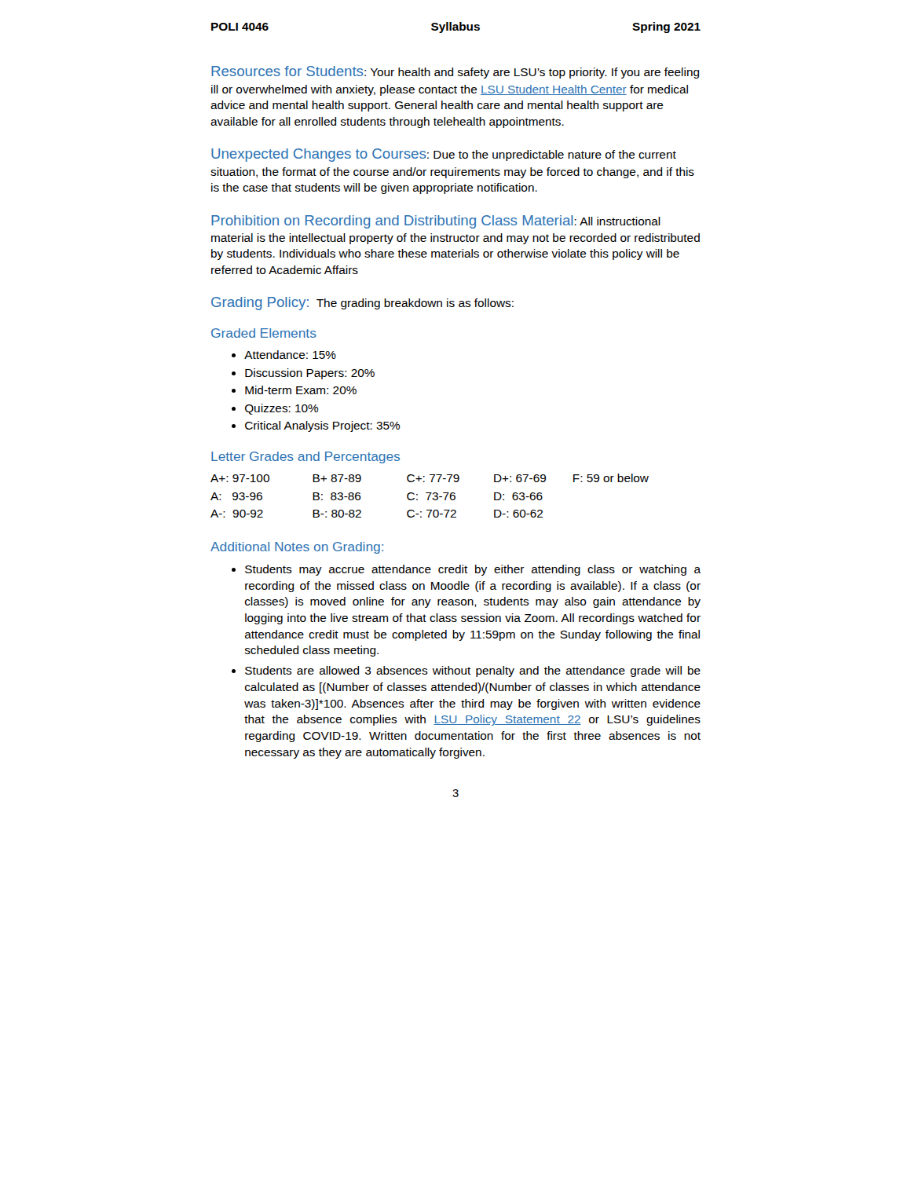POLI 4046
Syllabus
Spring 2021
Resources for Students
: Your health and safety are LSU’s top priority. If you are feeling ill or overwhelmed with anxiety, please contact the LSU Student Health Center for medical advice and mental health support. General health care and mental health support are available for all enrolled students through telehealth appointments.
Unexpected Changes to Courses
: Due to the unpredictable nature of the current situation, the format of the course and/or requirements may be forced to change, and if this is the case that students will be given appropriate notification.
Prohibition on Recording and Distributing Class Material
: All instructional material is the intellectual property of the instructor and may not be recorded or redistributed by students. Individuals who share these materials or otherwise violate this policy will be referred to Academic Affairs
Grading Policy:
The grading breakdown is as follows:
Graded Elements
Attendance: 15%
Discussion Papers: 20%
Mid-term Exam: 20%
Quizzes: 10%
Critical Analysis Project: 35%
Letter Grades and Percentages
| A+: 97-100 | B+ 87-89 | C+: 77-79 | D+: 67-69 | F: 59 or below |
| A: 93-96 | B: 83-86 | C: 73-76 | D: 63-66 | |
| A-: 90-92 | B-: 80-82 | C-: 70-72 | D-: 60-62 | |
Additional Notes on Grading:
Students may accrue attendance credit by either attending class or watching a recording of the missed class on Moodle (if a recording is available). If a class (or classes) is moved online for any reason, students may also gain attendance by logging into the live stream of that class session via Zoom. All recordings watched for attendance credit must be completed by 11:59pm on the Sunday following the final scheduled class meeting.
Students are allowed 3 absences without penalty and the attendance grade will be calculated as [(Number of classes attended)/(Number of classes in which attendance was taken-3)]*100. Absences after the third may be forgiven with written evidence that the absence complies with LSU Policy Statement 22 or LSU’s guidelines regarding COVID-19. Written documentation for the first three absences is not necessary as they are automatically forgiven.
3